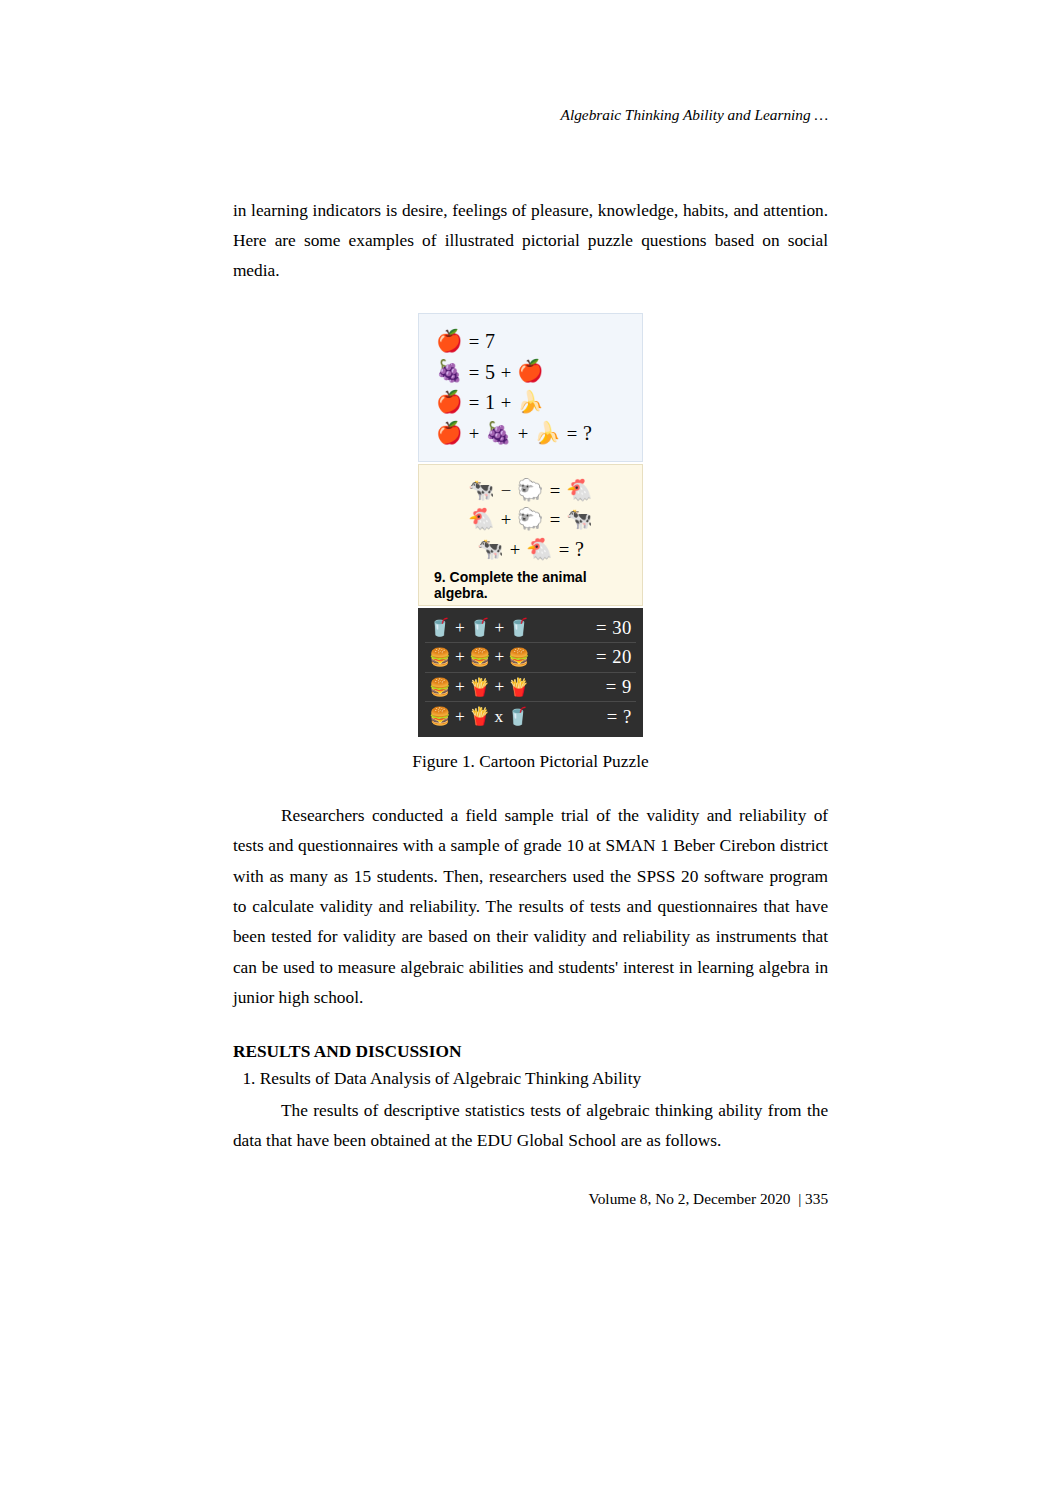Algebraic Thinking Ability and Learning …
in learning indicators is desire, feelings of pleasure, knowledge, habits, and attention. Here are some examples of illustrated pictorial puzzle questions based on social media.
🍎=7
🍇=5+🍎
🍎=1+🍌
🍎+🍇+🍌=?
🐄−🐑=🐔
🐔+🐑=🐄
🐄+🐔=?
9. Complete the animal algebra.
🥤+🥤+🥤 = 30
🍔+🍔+🍔 = 20
🍔+🍟+🍟 = 9
🍔+🍟x🥤 = ?
Figure 1. Cartoon Pictorial Puzzle
Researchers conducted a field sample trial of the validity and reliability of tests and questionnaires with a sample of grade 10 at SMAN 1 Beber Cirebon district with as many as 15 students. Then, researchers used the SPSS 20 software program to calculate validity and reliability. The results of tests and questionnaires that have been tested for validity are based on their validity and reliability as instruments that can be used to measure algebraic abilities and students' interest in learning algebra in junior high school.
RESULTS AND DISCUSSION
Results of Data Analysis of Algebraic Thinking Ability
The results of descriptive statistics tests of algebraic thinking ability from the data that have been obtained at the EDU Global School are as follows.
Volume 8, No 2, December 2020 |335